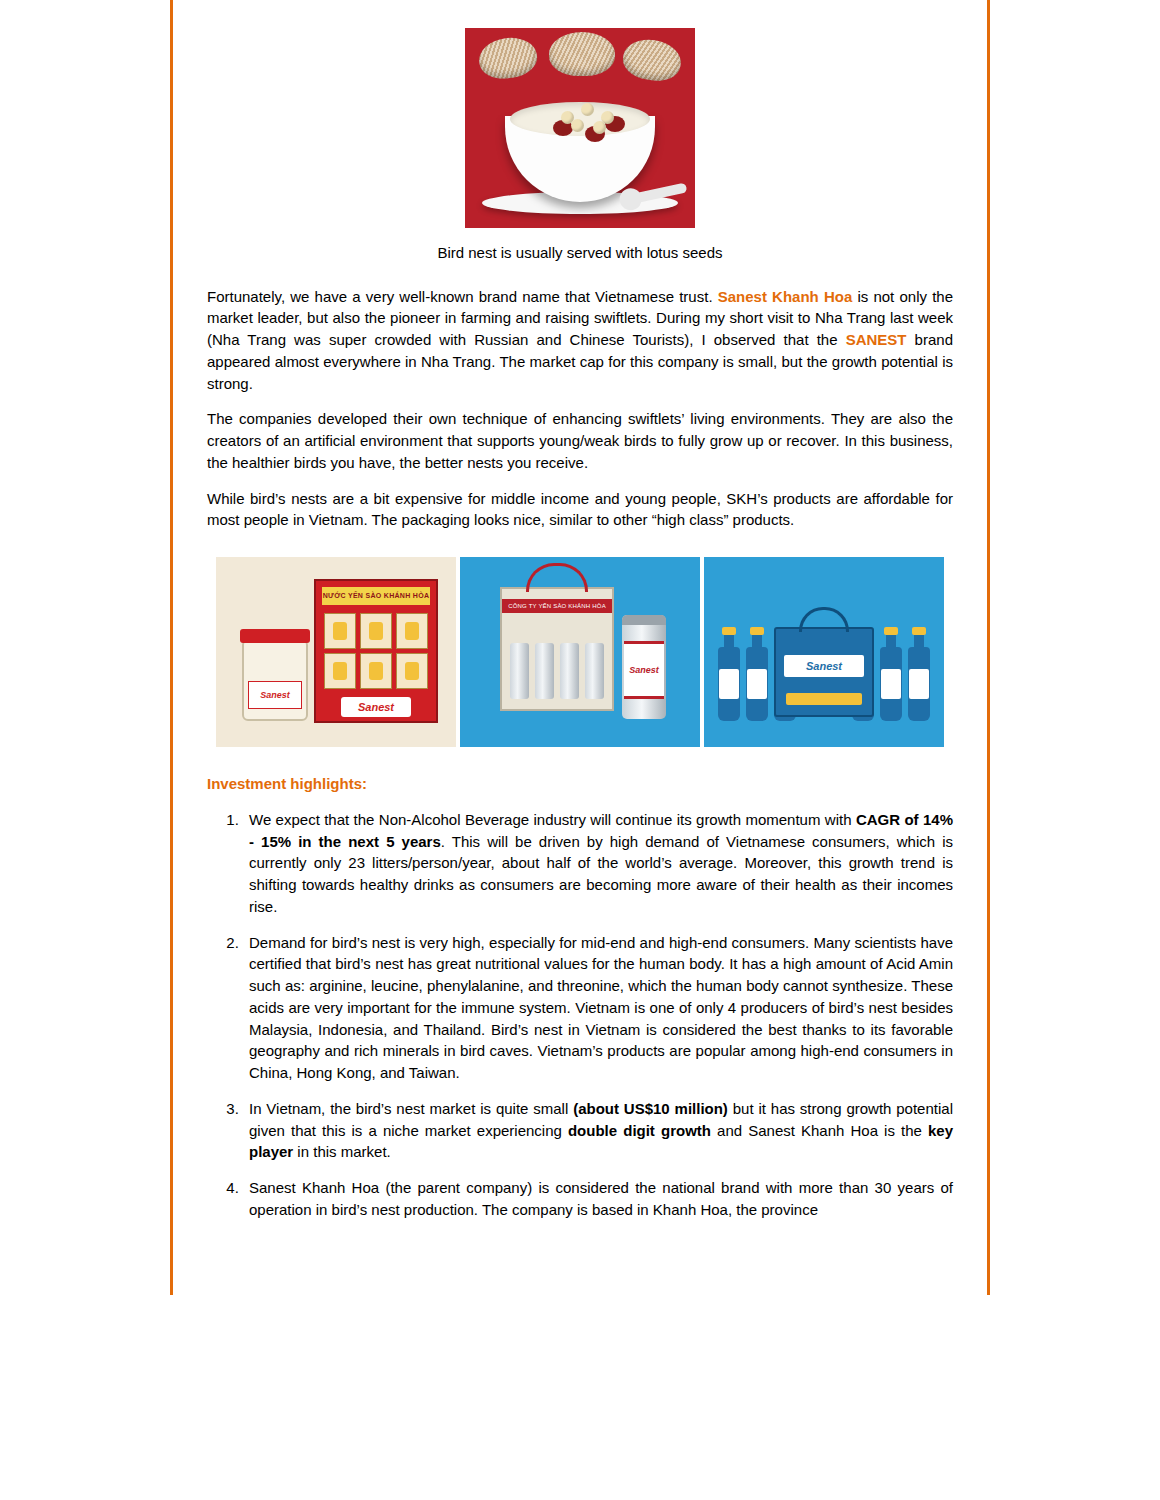Bird nest is usually served with lotus seeds
Fortunately, we have a very well-known brand name that Vietnamese trust. Sanest Khanh Hoa is not only the market leader, but also the pioneer in farming and raising swiftlets. During my short visit to Nha Trang last week (Nha Trang was super crowded with Russian and Chinese Tourists), I observed that the SANEST brand appeared almost everywhere in Nha Trang. The market cap for this company is small, but the growth potential is strong.
The companies developed their own technique of enhancing swiftlets’ living environments. They are also the creators of an artificial environment that supports young/weak birds to fully grow up or recover. In this business, the healthier birds you have, the better nests you receive.
While bird’s nests are a bit expensive for middle income and young people, SKH’s products are affordable for most people in Vietnam. The packaging looks nice, similar to other “high class” products.
NƯỚC YẾN SÀO KHÁNH HÒA
Sanest
Sanest
CÔNG TY YẾN SÀO KHÁNH HÒA
Sanest
Sanest
Investment highlights:
We expect that the Non-Alcohol Beverage industry will continue its growth momentum with CAGR of 14% - 15% in the next 5 years. This will be driven by high demand of Vietnamese consumers, which is currently only 23 litters/person/year, about half of the world’s average. Moreover, this growth trend is shifting towards healthy drinks as consumers are becoming more aware of their health as their incomes rise.
Demand for bird’s nest is very high, especially for mid-end and high-end consumers. Many scientists have certified that bird’s nest has great nutritional values for the human body. It has a high amount of Acid Amin such as: arginine, leucine, phenylalanine, and threonine, which the human body cannot synthesize. These acids are very important for the immune system. Vietnam is one of only 4 producers of bird’s nest besides Malaysia, Indonesia, and Thailand. Bird’s nest in Vietnam is considered the best thanks to its favorable geography and rich minerals in bird caves. Vietnam’s products are popular among high-end consumers in China, Hong Kong, and Taiwan.
In Vietnam, the bird’s nest market is quite small (about US$10 million) but it has strong growth potential given that this is a niche market experiencing double digit growth and Sanest Khanh Hoa is the key player in this market.
Sanest Khanh Hoa (the parent company) is considered the national brand with more than 30 years of operation in bird’s nest production. The company is based in Khanh Hoa, the province